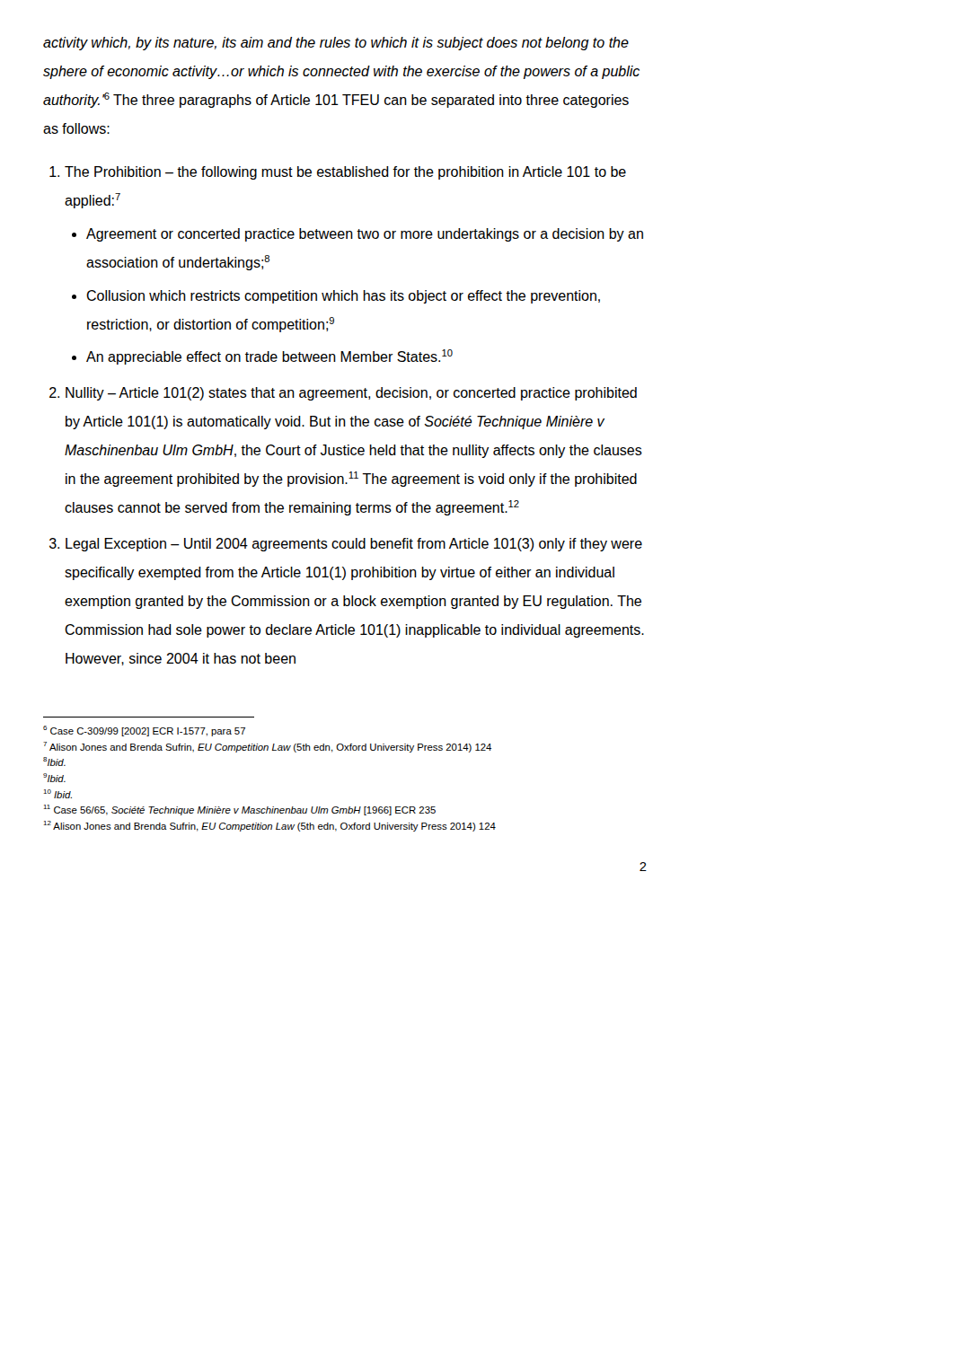activity which, by its nature, its aim and the rules to which it is subject does not belong to the sphere of economic activity…or which is connected with the exercise of the powers of a public authority.'6 The three paragraphs of Article 101 TFEU can be separated into three categories as follows:
The Prohibition – the following must be established for the prohibition in Article 101 to be applied:7
Agreement or concerted practice between two or more undertakings or a decision by an association of undertakings;8
Collusion which restricts competition which has its object or effect the prevention, restriction, or distortion of competition;9
An appreciable effect on trade between Member States.10
Nullity – Article 101(2) states that an agreement, decision, or concerted practice prohibited by Article 101(1) is automatically void. But in the case of Société Technique Minière v Maschinenbau Ulm GmbH, the Court of Justice held that the nullity affects only the clauses in the agreement prohibited by the provision.11 The agreement is void only if the prohibited clauses cannot be served from the remaining terms of the agreement.12
Legal Exception – Until 2004 agreements could benefit from Article 101(3) only if they were specifically exempted from the Article 101(1) prohibition by virtue of either an individual exemption granted by the Commission or a block exemption granted by EU regulation. The Commission had sole power to declare Article 101(1) inapplicable to individual agreements. However, since 2004 it has not been
6 Case C-309/99 [2002] ECR I-1577, para 57
7 Alison Jones and Brenda Sufrin, EU Competition Law (5th edn, Oxford University Press 2014) 124
8Ibid.
9Ibid.
10 Ibid.
11 Case 56/65, Société Technique Minière v Maschinenbau Ulm GmbH [1966] ECR 235
12 Alison Jones and Brenda Sufrin, EU Competition Law (5th edn, Oxford University Press 2014) 124
2